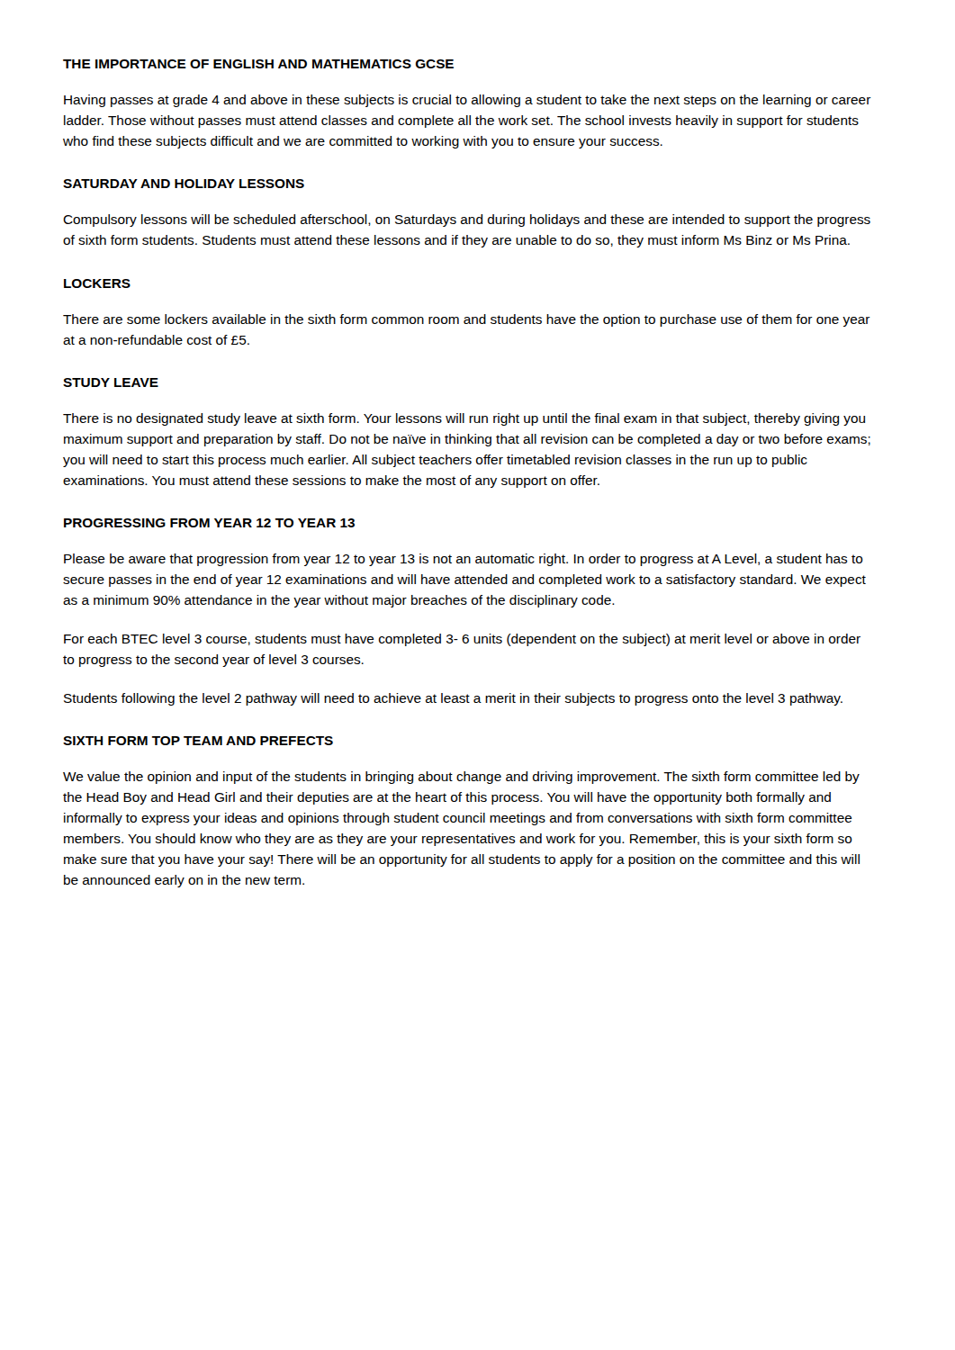The Importance of English and Mathematics GCSE
Having passes at grade 4 and above in these subjects is crucial to allowing a student to take the next steps on the learning or career ladder. Those without passes must attend classes and complete all the work set. The school invests heavily in support for students who find these subjects difficult and we are committed to working with you to ensure your success.
Saturday and Holiday Lessons
Compulsory lessons will be scheduled afterschool, on Saturdays and during holidays and these are intended to support the progress of sixth form students. Students must attend these lessons and if they are unable to do so, they must inform Ms Binz or Ms Prina.
Lockers
There are some lockers available in the sixth form common room and students have the option to purchase use of them for one year at a non-refundable cost of £5.
Study Leave
There is no designated study leave at sixth form. Your lessons will run right up until the final exam in that subject, thereby giving you maximum support and preparation by staff. Do not be naïve in thinking that all revision can be completed a day or two before exams; you will need to start this process much earlier. All subject teachers offer timetabled revision classes in the run up to public examinations. You must attend these sessions to make the most of any support on offer.
Progressing from Year 12 to Year 13
Please be aware that progression from year 12 to year 13 is not an automatic right. In order to progress at A Level, a student has to secure passes in the end of year 12 examinations and will have attended and completed work to a satisfactory standard. We expect as a minimum 90% attendance in the year without major breaches of the disciplinary code.
For each BTEC level 3 course, students must have completed 3- 6 units (dependent on the subject) at merit level or above in order to progress to the second year of level 3 courses.
Students following the level 2 pathway will need to achieve at least a merit in their subjects to progress onto the level 3 pathway.
Sixth Form Top Team and Prefects
We value the opinion and input of the students in bringing about change and driving improvement. The sixth form committee led by the Head Boy and Head Girl and their deputies are at the heart of this process. You will have the opportunity both formally and informally to express your ideas and opinions through student council meetings and from conversations with sixth form committee members. You should know who they are as they are your representatives and work for you. Remember, this is your sixth form so make sure that you have your say! There will be an opportunity for all students to apply for a position on the committee and this will be announced early on in the new term.